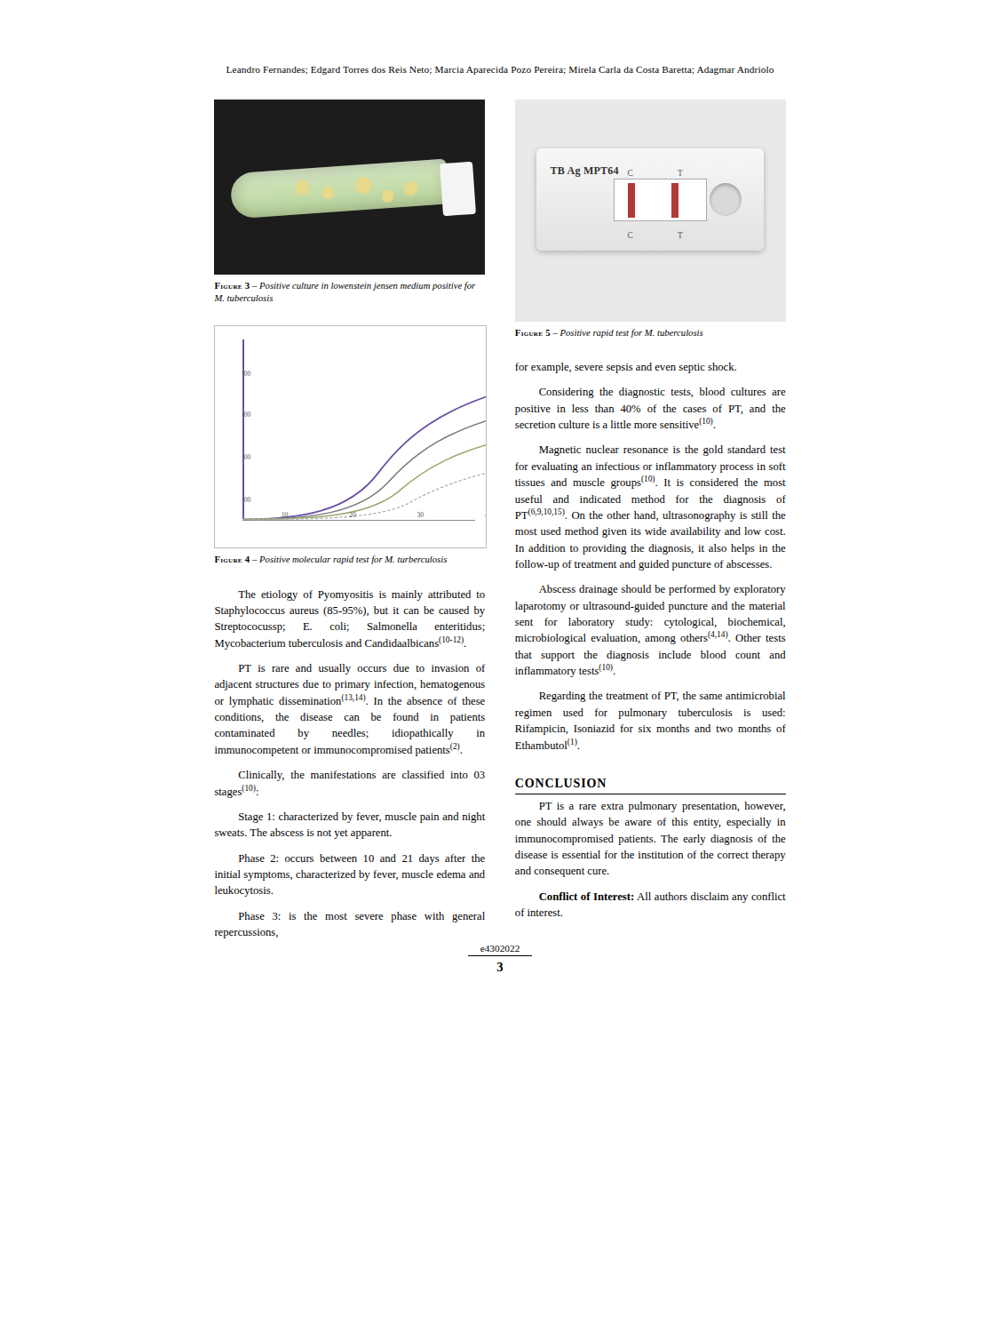Leandro Fernandes; Edgard Torres dos Reis Neto; Marcia Aparecida Pozo Pereira; Mirela Carla da Costa Baretta; Adagmar Andriolo
Figure 3 – Positive culture in lowenstein jensen medium positive for M. tuberculosis
400 300 200 100 10 20 30 40
Figure 4 – Positive molecular rapid test for M. turberculosis
The etiology of Pyomyositis is mainly attributed to Staphylococcus aureus (85-95%), but it can be caused by Streptococussp; E. coli; Salmonella enteritidus; Mycobacterium tuberculosis and Candidaalbicans(10-12).
PT is rare and usually occurs due to invasion of adjacent structures due to primary infection, hematogenous or lymphatic dissemination(13,14). In the absence of these conditions, the disease can be found in patients contaminated by needles; idiopathically in immunocompetent or immunocompromised patients(2).
Clinically, the manifestations are classified into 03 stages(10):
Stage 1: characterized by fever, muscle pain and night sweats. The abscess is not yet apparent.
Phase 2: occurs between 10 and 21 days after the initial symptoms, characterized by fever, muscle edema and leukocytosis.
Phase 3: is the most severe phase with general repercussions,
TB Ag MPT64
C
T
C
T
Figure 5 – Positive rapid test for M. tuberculosis
for example, severe sepsis and even septic shock.
Considering the diagnostic tests, blood cultures are positive in less than 40% of the cases of PT, and the secretion culture is a little more sensitive(10).
Magnetic nuclear resonance is the gold standard test for evaluating an infectious or inflammatory process in soft tissues and muscle groups(10). It is considered the most useful and indicated method for the diagnosis of PT(6,9,10,15). On the other hand, ultrasonography is still the most used method given its wide availability and low cost. In addition to providing the diagnosis, it also helps in the follow-up of treatment and guided puncture of abscesses.
Abscess drainage should be performed by exploratory laparotomy or ultrasound-guided puncture and the material sent for laboratory study: cytological, biochemical, microbiological evaluation, among others(4,14). Other tests that support the diagnosis include blood count and inflammatory tests(10).
Regarding the treatment of PT, the same antimicrobial regimen used for pulmonary tuberculosis is used: Rifampicin, Isoniazid for six months and two months of Ethambutol(1).
Conclusion
PT is a rare extra pulmonary presentation, however, one should always be aware of this entity, especially in immunocompromised patients. The early diagnosis of the disease is essential for the institution of the correct therapy and consequent cure.
Conflict of Interest: All authors disclaim any conflict of interest.
e4302022
3